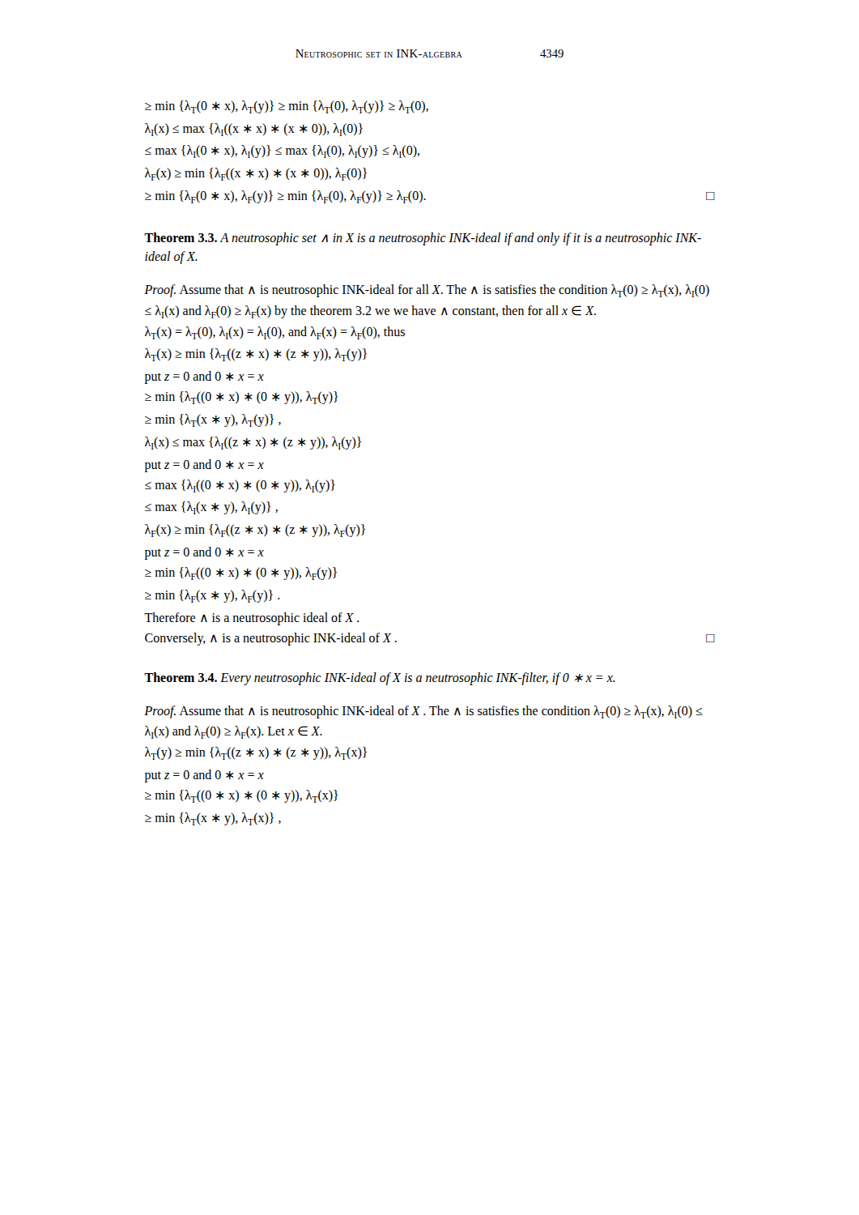Neutrosophic set in INK-algebra 4349
≥ min {λT(0 ∗ x), λT(y)} ≥ min {λT(0), λT(y)} ≥ λT(0),
λI(x) ≤ max {λI((x ∗ x) ∗ (x ∗ 0)), λI(0)}
≤ max {λI(0 ∗ x), λI(y)} ≤ max {λI(0), λI(y)} ≤ λI(0),
λF(x) ≥ min {λF((x ∗ x) ∗ (x ∗ 0)), λF(0)}
≥ min {λF(0 ∗ x), λF(y)} ≥ min {λF(0), λF(y)} ≥ λF(0).
Theorem 3.3. A neutrosophic set ∧ in X is a neutrosophic INK-ideal if and only if it is a neutrosophic INK-ideal of X.
Proof. Assume that ∧ is neutrosophic INK-ideal for all X. The ∧ is satisfies the condition λT(0) ≥ λT(x), λI(0) ≤ λI(x) and λF(0) ≥ λF(x) by the theorem 3.2 we we have ∧ constant, then for all x ∈ X.
λT(x) = λT(0), λI(x) = λI(0), and λF(x) = λF(0), thus
λT(x) ≥ min {λT((z ∗ x) ∗ (z ∗ y)), λT(y)}
put z = 0 and 0 ∗ x = x
≥ min {λT((0 ∗ x) ∗ (0 ∗ y)), λT(y)}
≥ min {λT(x ∗ y), λT(y)} ,
λI(x) ≤ max {λI((z ∗ x) ∗ (z ∗ y)), λI(y)}
put z = 0 and 0 ∗ x = x
≤ max {λI((0 ∗ x) ∗ (0 ∗ y)), λI(y)}
≤ max {λI(x ∗ y), λI(y)} ,
λF(x) ≥ min {λF((z ∗ x) ∗ (z ∗ y)), λF(y)}
put z = 0 and 0 ∗ x = x
≥ min {λF((0 ∗ x) ∗ (0 ∗ y)), λF(y)}
≥ min {λF(x ∗ y), λF(y)} .
Therefore ∧ is a neutrosophic ideal of X .
Conversely, ∧ is a neutrosophic INK-ideal of X .
Theorem 3.4. Every neutrosophic INK-ideal of X is a neutrosophic INK-filter, if 0 ∗ x = x.
Proof. Assume that ∧ is neutrosophic INK-ideal of X . The ∧ is satisfies the condition λT(0) ≥ λT(x), λI(0) ≤ λI(x) and λF(0) ≥ λF(x). Let x ∈ X.
λT(y) ≥ min {λT((z ∗ x) ∗ (z ∗ y)), λT(x)}
put z = 0 and 0 ∗ x = x
≥ min {λT((0 ∗ x) ∗ (0 ∗ y)), λT(x)}
≥ min {λT(x ∗ y), λT(x)} ,